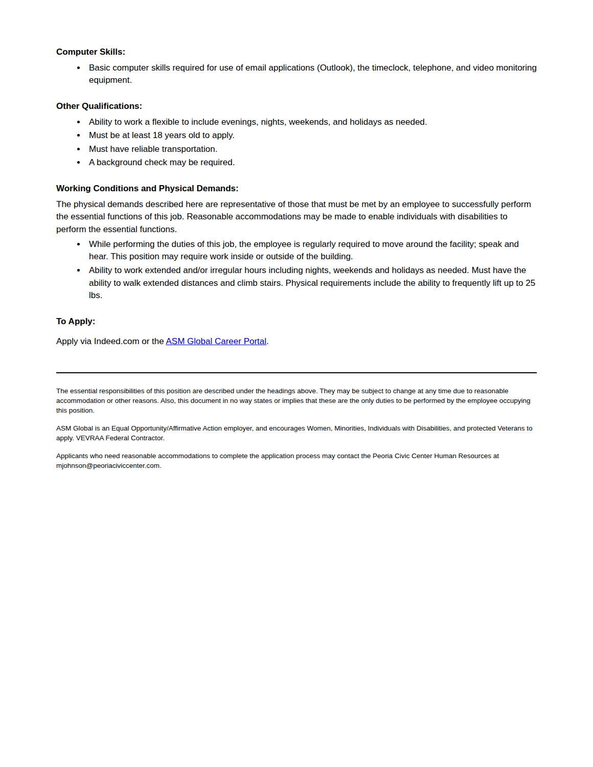Computer Skills:
Basic computer skills required for use of email applications (Outlook), the timeclock, telephone, and video monitoring equipment.
Other Qualifications:
Ability to work a flexible to include evenings, nights, weekends, and holidays as needed.
Must be at least 18 years old to apply.
Must have reliable transportation.
A background check may be required.
Working Conditions and Physical Demands:
The physical demands described here are representative of those that must be met by an employee to successfully perform the essential functions of this job. Reasonable accommodations may be made to enable individuals with disabilities to perform the essential functions.
While performing the duties of this job, the employee is regularly required to move around the facility; speak and hear. This position may require work inside or outside of the building.
Ability to work extended and/or irregular hours including nights, weekends and holidays as needed. Must have the ability to walk extended distances and climb stairs. Physical requirements include the ability to frequently lift up to 25 lbs.
To Apply:
Apply via Indeed.com or the ASM Global Career Portal.
The essential responsibilities of this position are described under the headings above. They may be subject to change at any time due to reasonable accommodation or other reasons. Also, this document in no way states or implies that these are the only duties to be performed by the employee occupying this position.
ASM Global is an Equal Opportunity/Affirmative Action employer, and encourages Women, Minorities, Individuals with Disabilities, and protected Veterans to apply. VEVRAA Federal Contractor.
Applicants who need reasonable accommodations to complete the application process may contact the Peoria Civic Center Human Resources at mjohnson@peoriaciviccenter.com.